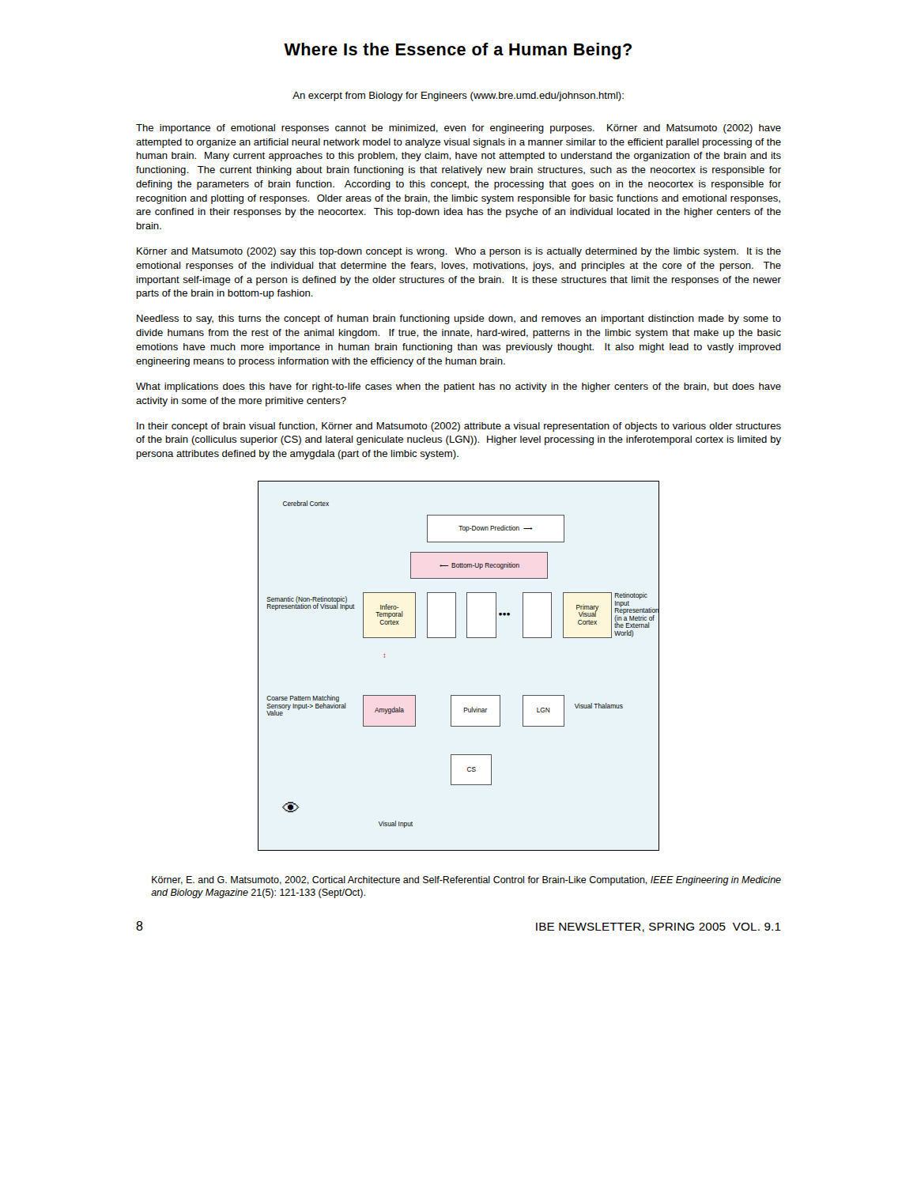Where Is the Essence of a Human Being?
An excerpt from Biology for Engineers (www.bre.umd.edu/johnson.html):
The importance of emotional responses cannot be minimized, even for engineering purposes. Körner and Matsumoto (2002) have attempted to organize an artificial neural network model to analyze visual signals in a manner similar to the efficient parallel processing of the human brain. Many current approaches to this problem, they claim, have not attempted to understand the organization of the brain and its functioning. The current thinking about brain functioning is that relatively new brain structures, such as the neocortex is responsible for defining the parameters of brain function. According to this concept, the processing that goes on in the neocortex is responsible for recognition and plotting of responses. Older areas of the brain, the limbic system responsible for basic functions and emotional responses, are confined in their responses by the neocortex. This top-down idea has the psyche of an individual located in the higher centers of the brain.
Körner and Matsumoto (2002) say this top-down concept is wrong. Who a person is is actually determined by the limbic system. It is the emotional responses of the individual that determine the fears, loves, motivations, joys, and principles at the core of the person. The important self-image of a person is defined by the older structures of the brain. It is these structures that limit the responses of the newer parts of the brain in bottom-up fashion.
Needless to say, this turns the concept of human brain functioning upside down, and removes an important distinction made by some to divide humans from the rest of the animal kingdom. If true, the innate, hard-wired, patterns in the limbic system that make up the basic emotions have much more importance in human brain functioning than was previously thought. It also might lead to vastly improved engineering means to process information with the efficiency of the human brain.
What implications does this have for right-to-life cases when the patient has no activity in the higher centers of the brain, but does have activity in some of the more primitive centers?
In their concept of brain visual function, Körner and Matsumoto (2002) attribute a visual representation of objects to various older structures of the brain (colliculus superior (CS) and lateral geniculate nucleus (LGN)). Higher level processing in the inferotemporal cortex is limited by persona attributes defined by the amygdala (part of the limbic system).
Cerebral Cortex
Top-Down Prediction ⟶
⟵ Bottom-Up Recognition
Semantic (Non-Retinotopic) Representation of Visual Input
Infero-
Temporal
Cortex
●●●
Primary
Visual
Cortex
Retinotopic Input Representation (in a Metric of the External World) Coarse Pattern Matching Sensory Input-> Behavioral Value
Amygdala
Pulvinar
LGN
Visual Thalamus
CS
Visual Input 👁 ↕
Körner, E. and G. Matsumoto, 2002, Cortical Architecture and Self-Referential Control for Brain-Like Computation, IEEE Engineering in Medicine and Biology Magazine 21(5): 121-133 (Sept/Oct).
8 IBE NEWSLETTER, SPRING 2005 VOL. 9.1